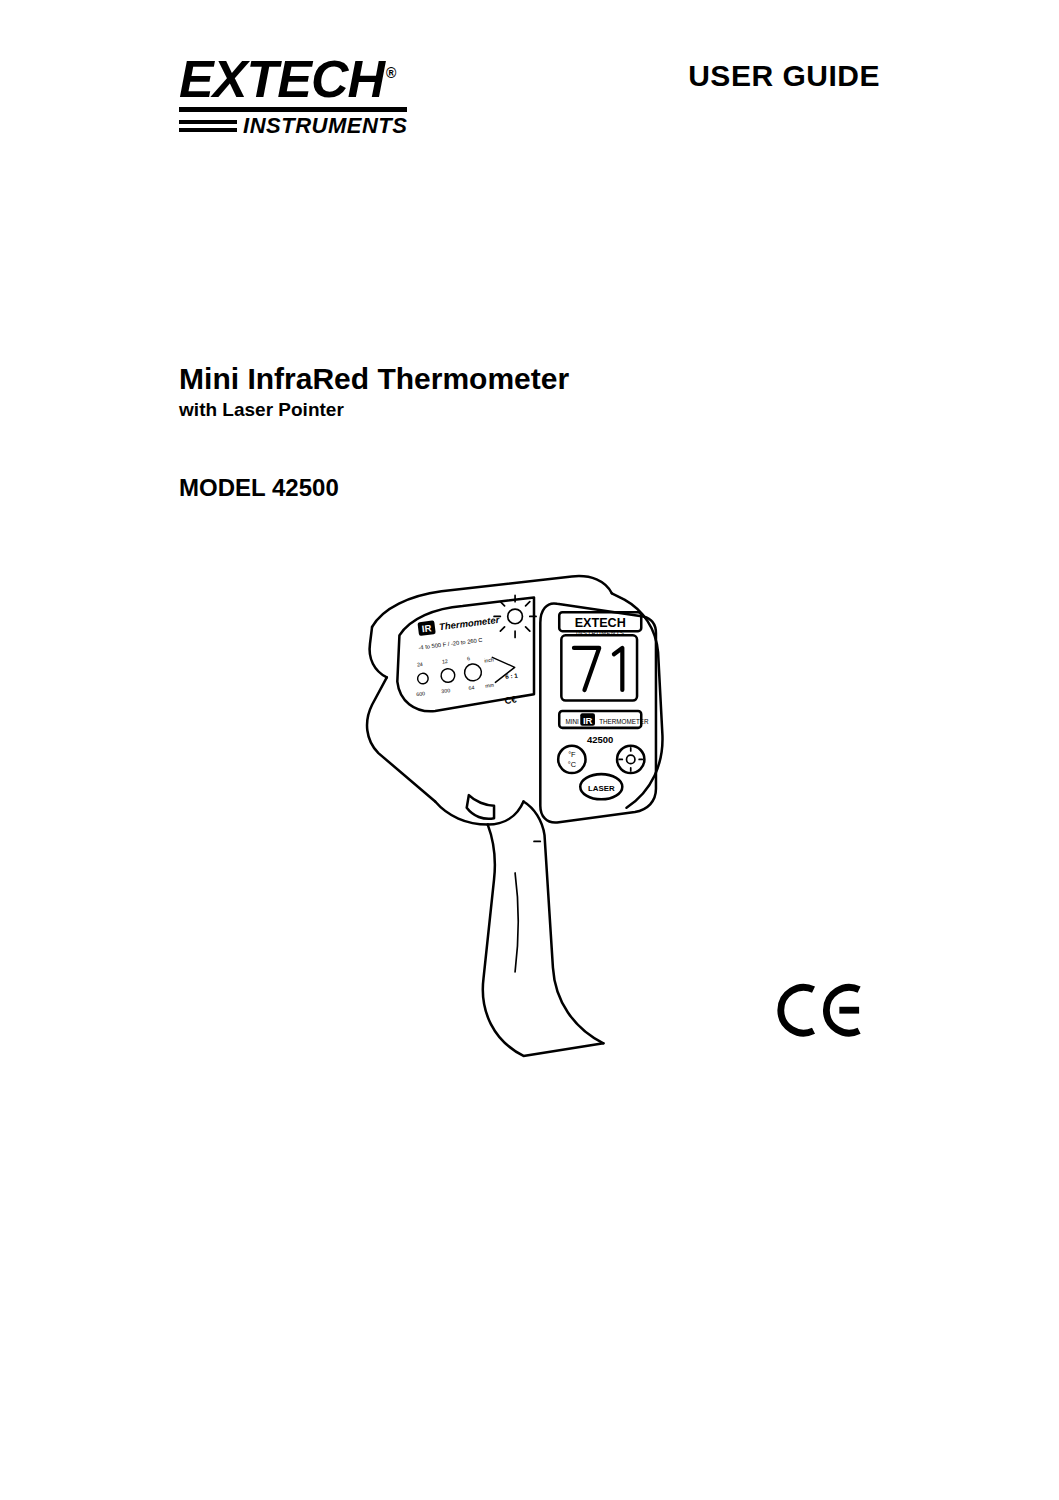EXTECH®
INSTRUMENTS
USER GUIDE
Mini InfraRed Thermometer
with Laser Pointer
MODEL 42500
Line drawing of the Model 42500 mini infrared thermometer A pistol-grip handheld infrared thermometer with an LCD display reading 71, labelled EXTECH INSTRUMENTS, MINI IR THERMOMETER, 42500, with F/C and LASER buttons, and a side label reading IR Thermometer, -4 to 500 F / -20 to 260 C with a distance-to-spot diagram marked 24, 12, 6 inch and 600, 300, 64 mm, 6:1, and a CE mark. EXTECH INSTRUMENTS MINI IR THERMOMETER 42500 °F °C LASER IR Thermometer -4 to 500 F / -20 to 260 C 24 12 6 inch 600 300 64 mm 6 : 1 C€